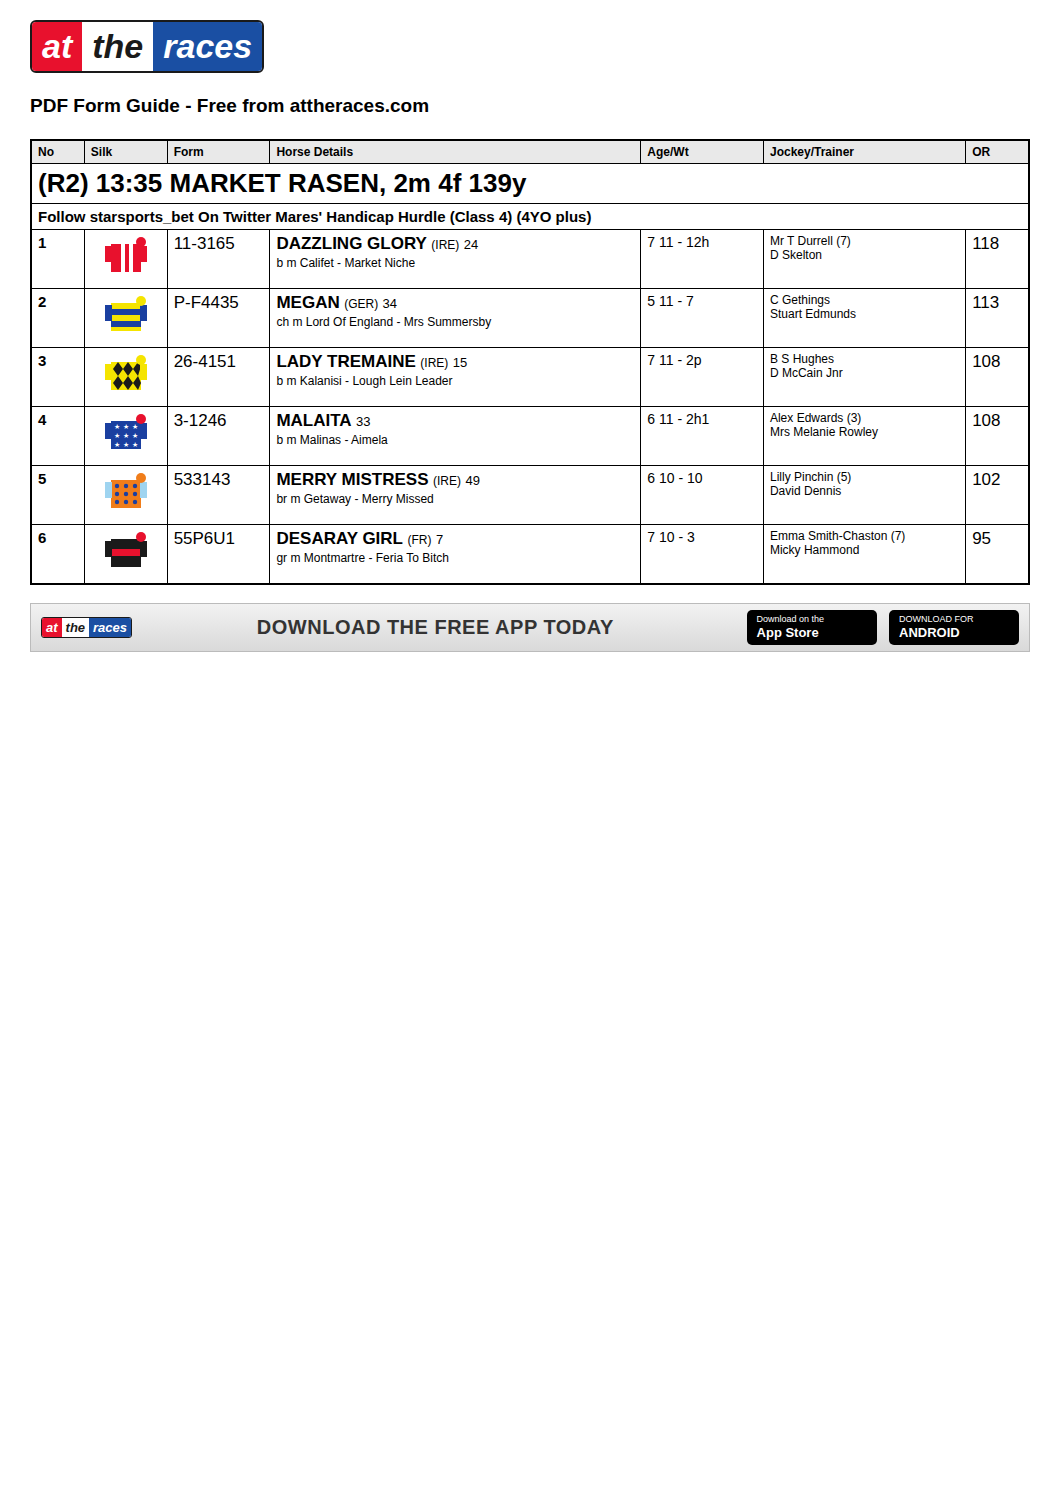at the races
PDF Form Guide - Free from attheraces.com
| (R2) 13:35 MARKET RASEN, 2m 4f 139y |
| Follow starsports_bet On Twitter Mares' Handicap Hurdle (Class 4) (4YO plus) |
| No | Silk | Form | Horse Details | Age/Wt | Jockey/Trainer | OR |
| 1 | | 11-3165 | DAZZLING GLORY (IRE) 24 b m Califet - Market Niche | 7 11 - 12h | Mr T Durrell (7) D Skelton | 118 |
| 2 | | P-F4435 | MEGAN (GER) 34 ch m Lord Of England - Mrs Summersby | 5 11 - 7 | C Gethings Stuart Edmunds | 113 |
| 3 | | 26-4151 | LADY TREMAINE (IRE) 15 b m Kalanisi - Lough Lein Leader | 7 11 - 2p | B S Hughes D McCain Jnr | 108 |
| 4 | ★ ★ ★ ★ ★ ★ ★ ★ ★ | 3-1246 | MALAITA 33 b m Malinas - Aimela | 6 11 - 2h1 | Alex Edwards (3) Mrs Melanie Rowley | 108 |
| 5 | | 533143 | MERRY MISTRESS (IRE) 49 br m Getaway - Merry Missed | 6 10 - 10 | Lilly Pinchin (5) David Dennis | 102 |
| 6 | | 55P6U1 | DESARAY GIRL (FR) 7 gr m Montmartre - Feria To Bitch | 7 10 - 3 | Emma Smith-Chaston (7) Micky Hammond | 95 |
at the races DOWNLOAD THE FREE APP TODAY Download on theApp Store DOWNLOAD FORANDROID